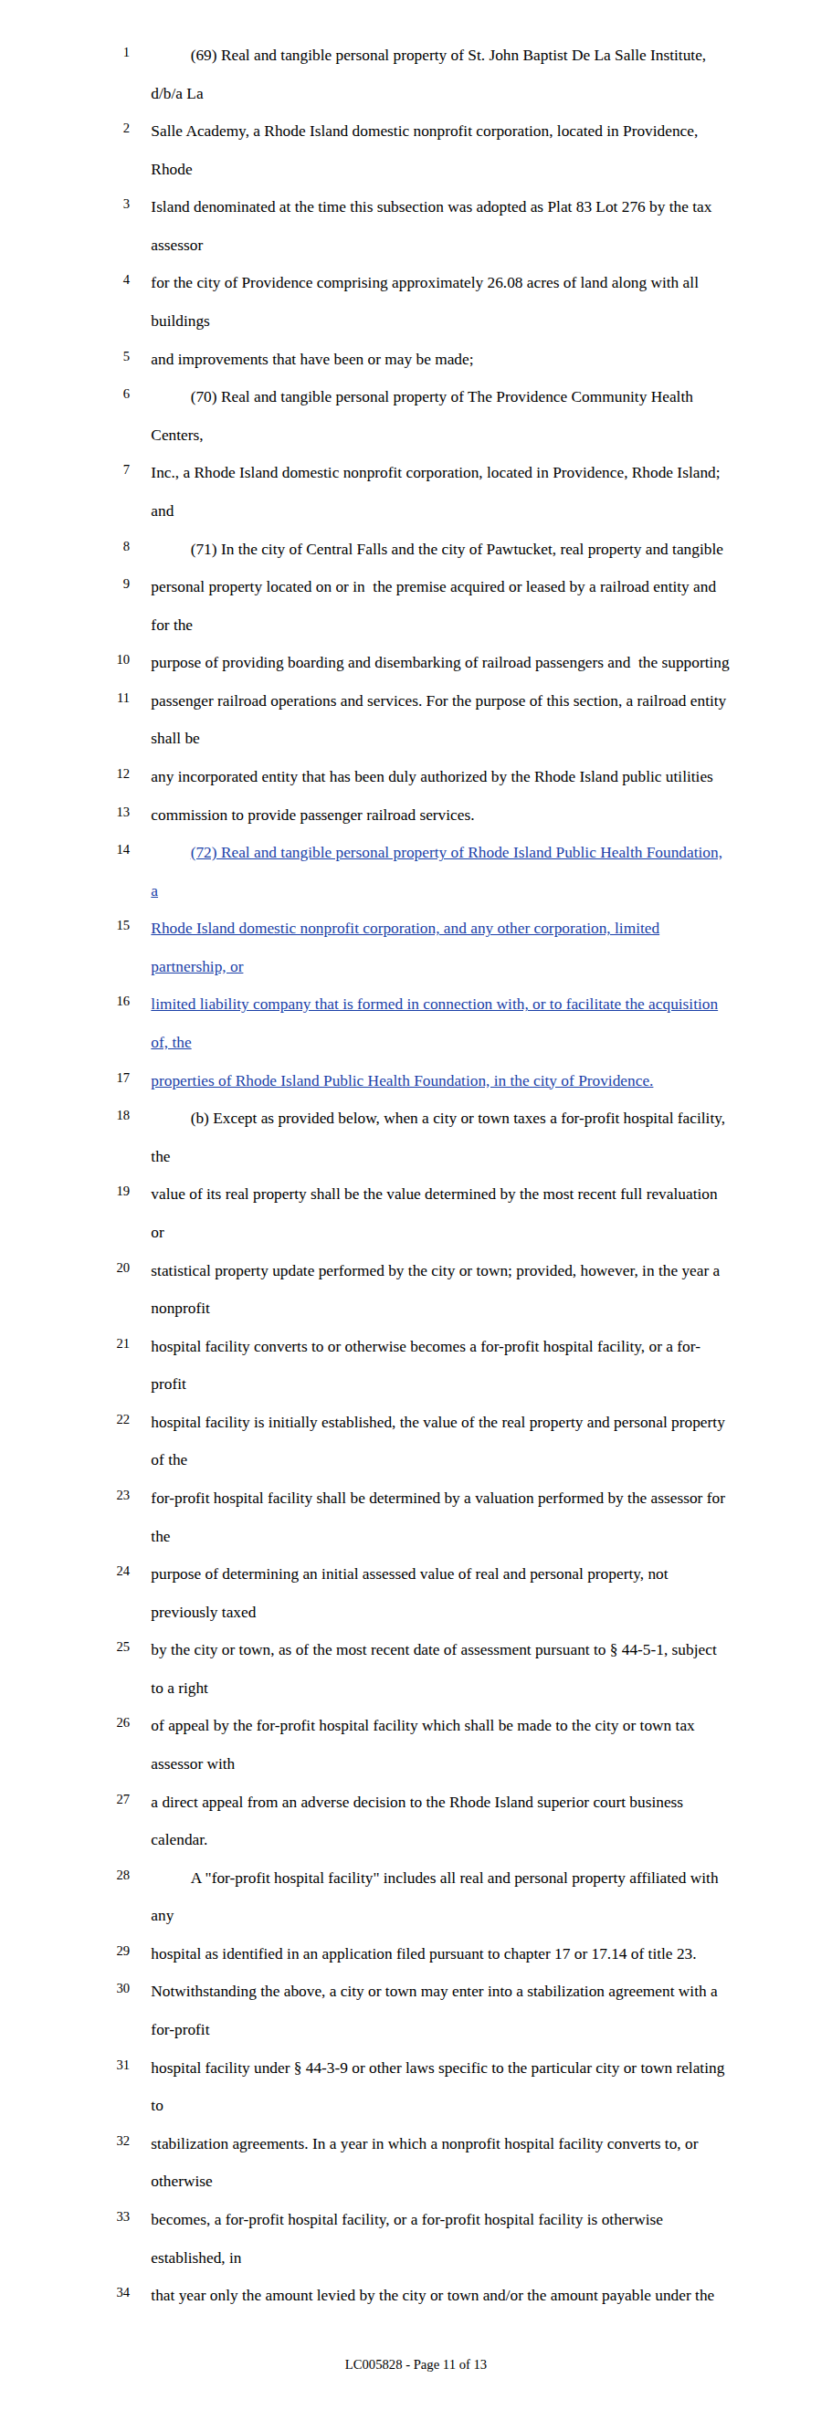(69) Real and tangible personal property of St. John Baptist De La Salle Institute, d/b/a La
Salle Academy, a Rhode Island domestic nonprofit corporation, located in Providence, Rhode
Island denominated at the time this subsection was adopted as Plat 83 Lot 276 by the tax assessor
for the city of Providence comprising approximately 26.08 acres of land along with all buildings
and improvements that have been or may be made;
(70) Real and tangible personal property of The Providence Community Health Centers,
Inc., a Rhode Island domestic nonprofit corporation, located in Providence, Rhode Island; and
(71) In the city of Central Falls and the city of Pawtucket, real property and tangible
personal property located on or in the premise acquired or leased by a railroad entity and for the
purpose of providing boarding and disembarking of railroad passengers and the supporting
passenger railroad operations and services. For the purpose of this section, a railroad entity shall be
any incorporated entity that has been duly authorized by the Rhode Island public utilities
commission to provide passenger railroad services.
(72) Real and tangible personal property of Rhode Island Public Health Foundation, a
Rhode Island domestic nonprofit corporation, and any other corporation, limited partnership, or
limited liability company that is formed in connection with, or to facilitate the acquisition of, the
properties of Rhode Island Public Health Foundation, in the city of Providence.
(b) Except as provided below, when a city or town taxes a for-profit hospital facility, the
value of its real property shall be the value determined by the most recent full revaluation or
statistical property update performed by the city or town; provided, however, in the year a nonprofit
hospital facility converts to or otherwise becomes a for-profit hospital facility, or a for-profit
hospital facility is initially established, the value of the real property and personal property of the
for-profit hospital facility shall be determined by a valuation performed by the assessor for the
purpose of determining an initial assessed value of real and personal property, not previously taxed
by the city or town, as of the most recent date of assessment pursuant to § 44-5-1, subject to a right
of appeal by the for-profit hospital facility which shall be made to the city or town tax assessor with
a direct appeal from an adverse decision to the Rhode Island superior court business calendar.
A "for-profit hospital facility" includes all real and personal property affiliated with any
hospital as identified in an application filed pursuant to chapter 17 or 17.14 of title 23.
Notwithstanding the above, a city or town may enter into a stabilization agreement with a for-profit
hospital facility under § 44-3-9 or other laws specific to the particular city or town relating to
stabilization agreements. In a year in which a nonprofit hospital facility converts to, or otherwise
becomes, a for-profit hospital facility, or a for-profit hospital facility is otherwise established, in
that year only the amount levied by the city or town and/or the amount payable under the
LC005828 - Page 11 of 13